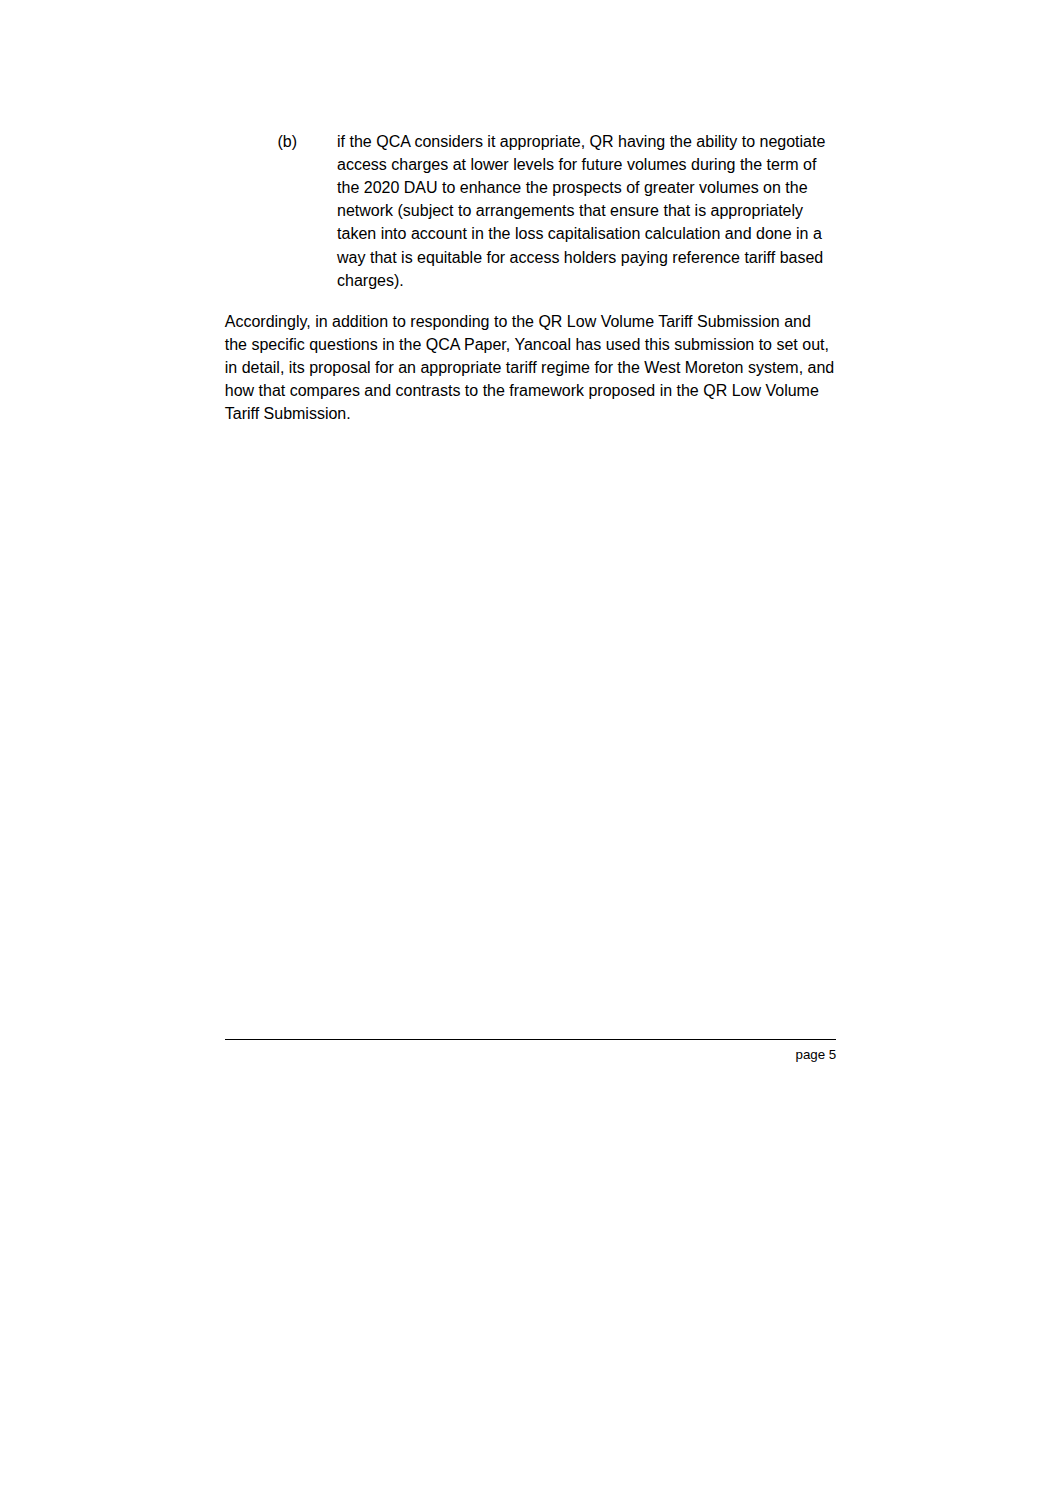(b)
if the QCA considers it appropriate, QR having the ability to negotiate access charges at lower levels for future volumes during the term of the 2020 DAU to enhance the prospects of greater volumes on the network (subject to arrangements that ensure that is appropriately taken into account in the loss capitalisation calculation and done in a way that is equitable for access holders paying reference tariff based charges).
Accordingly, in addition to responding to the QR Low Volume Tariff Submission and the specific questions in the QCA Paper, Yancoal has used this submission to set out, in detail, its proposal for an appropriate tariff regime for the West Moreton system, and how that compares and contrasts to the framework proposed in the QR Low Volume Tariff Submission.
page 5